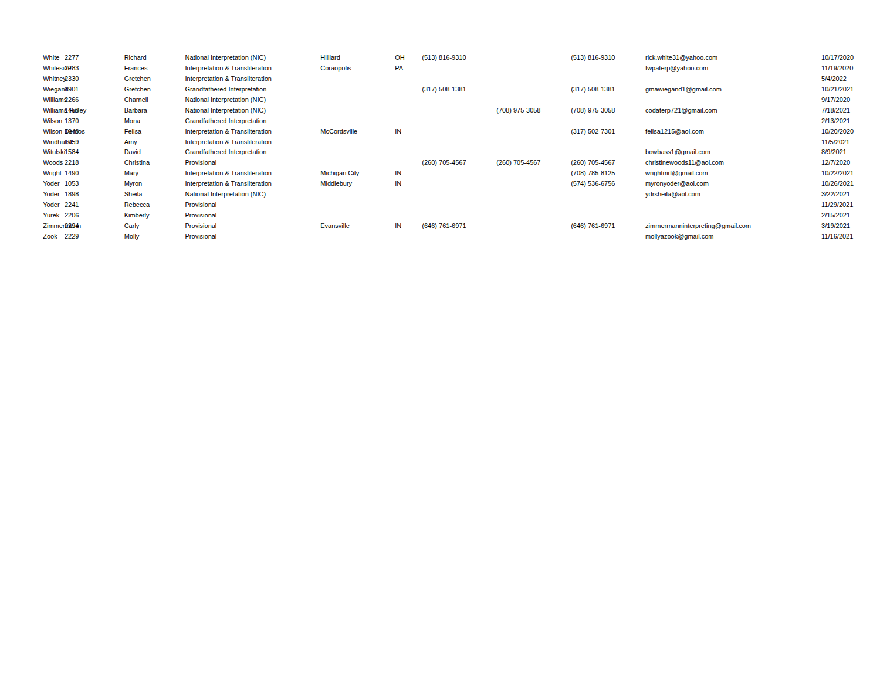| 2277 | White | Richard | National Interpretation (NIC) | Hilliard | OH | (513) 816-9310 | | (513) 816-9310 | rick.white31@yahoo.com | 10/17/2020 |
| 2283 | Whiteside | Frances | Interpretation & Transliteration | Coraopolis | PA | | | | fwpaterp@yahoo.com | 11/19/2020 |
| 2330 | Whitney | Gretchen | Interpretation & Transliteration | | | | | | | 5/4/2022 |
| 1901 | Wiegand | Gretchen | Grandfathered Interpretation | | | (317) 508-1381 | | (317) 508-1381 | gmawiegand1@gmail.com | 10/21/2021 |
| 2266 | Williams | Charnell | National Interpretation (NIC) | | | | | | | 9/17/2020 |
| 1458 | Williams-Finley | Barbara | National Interpretation (NIC) | | | | (708) 975-3058 | (708) 975-3058 | codaterp721@gmail.com | 7/18/2021 |
| 1370 | Wilson | Mona | Grandfathered Interpretation | | | | | | | 2/13/2021 |
| 1648 | Wilson-Demos | Felisa | Interpretation & Transliteration | McCordsville | IN | | | (317) 502-7301 | felisa1215@aol.com | 10/20/2020 |
| 1059 | Windhurst | Amy | Interpretation & Transliteration | | | | | | | 11/5/2021 |
| 1584 | Witulski | David | Grandfathered Interpretation | | | | | | bowbass1@gmail.com | 8/9/2021 |
| 2218 | Woods | Christina | Provisional | | | (260) 705-4567 | (260) 705-4567 | (260) 705-4567 | christinewoods11@aol.com | 12/7/2020 |
| 1490 | Wright | Mary | Interpretation & Transliteration | Michigan City | IN | | | (708) 785-8125 | wrightmrt@gmail.com | 10/22/2021 |
| 1053 | Yoder | Myron | Interpretation & Transliteration | Middlebury | IN | | | (574) 536-6756 | myronyoder@aol.com | 10/26/2021 |
| 1898 | Yoder | Sheila | National Interpretation (NIC) | | | | | | ydrsheila@aol.com | 3/22/2021 |
| 2241 | Yoder | Rebecca | Provisional | | | | | | | 11/29/2021 |
| 2206 | Yurek | Kimberly | Provisional | | | | | | | 2/15/2021 |
| 2294 | Zimmermann | Carly | Provisional | Evansville | IN | (646) 761-6971 | | (646) 761-6971 | zimmermanninterpreting@gmail.com | 3/19/2021 |
| 2229 | Zook | Molly | Provisional | | | | | | mollyazook@gmail.com | 11/16/2021 |